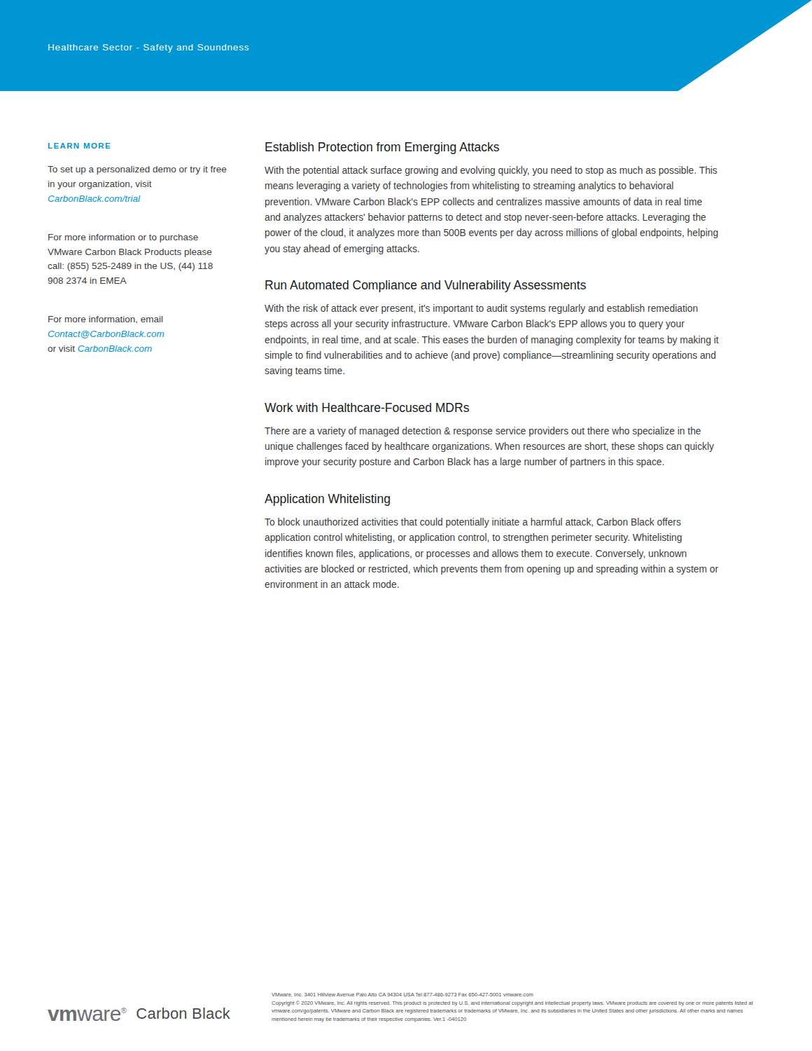Healthcare Sector - Safety and Soundness
Learn More
To set up a personalized demo or try it free in your organization, visit CarbonBlack.com/trial
For more information or to purchase VMware Carbon Black Products please call: (855) 525-2489 in the US, (44) 118 908 2374 in EMEA
For more information, email Contact@CarbonBlack.com
or visit CarbonBlack.com
Establish Protection from Emerging Attacks
With the potential attack surface growing and evolving quickly, you need to stop as much as possible. This means leveraging a variety of technologies from whitelisting to streaming analytics to behavioral prevention. VMware Carbon Black's EPP collects and centralizes massive amounts of data in real time and analyzes attackers' behavior patterns to detect and stop never-seen-before attacks. Leveraging the power of the cloud, it analyzes more than 500B events per day across millions of global endpoints, helping you stay ahead of emerging attacks.
Run Automated Compliance and Vulnerability Assessments
With the risk of attack ever present, it's important to audit systems regularly and establish remediation steps across all your security infrastructure. VMware Carbon Black's EPP allows you to query your endpoints, in real time, and at scale. This eases the burden of managing complexity for teams by making it simple to find vulnerabilities and to achieve (and prove) compliance—streamlining security operations and saving teams time.
Work with Healthcare-Focused MDRs
There are a variety of managed detection & response service providers out there who specialize in the unique challenges faced by healthcare organizations. When resources are short, these shops can quickly improve your security posture and Carbon Black has a large number of partners in this space.
Application Whitelisting
To block unauthorized activities that could potentially initiate a harmful attack, Carbon Black offers application control whitelisting, or application control, to strengthen perimeter security. Whitelisting identifies known files, applications, or processes and allows them to execute. Conversely, unknown activities are blocked or restricted, which prevents them from opening up and spreading within a system or environment in an attack mode.
vmware® Carbon Black
VMware, Inc. 3401 Hillview Avenue Palo Alto CA 94304 USA Tel 877-486-9273 Fax 650-427-5001 vmware.com
Copyright © 2020 VMware, Inc. All rights reserved. This product is protected by U.S. and international copyright and intellectual property laws. VMware products are covered by one or more patents listed at vmware.com/go/patents. VMware and Carbon Black are registered trademarks or trademarks of VMware, Inc. and its subsidiaries in the United States and other jurisdictions. All other marks and names mentioned herein may be trademarks of their respective companies. Ver.1 -040120